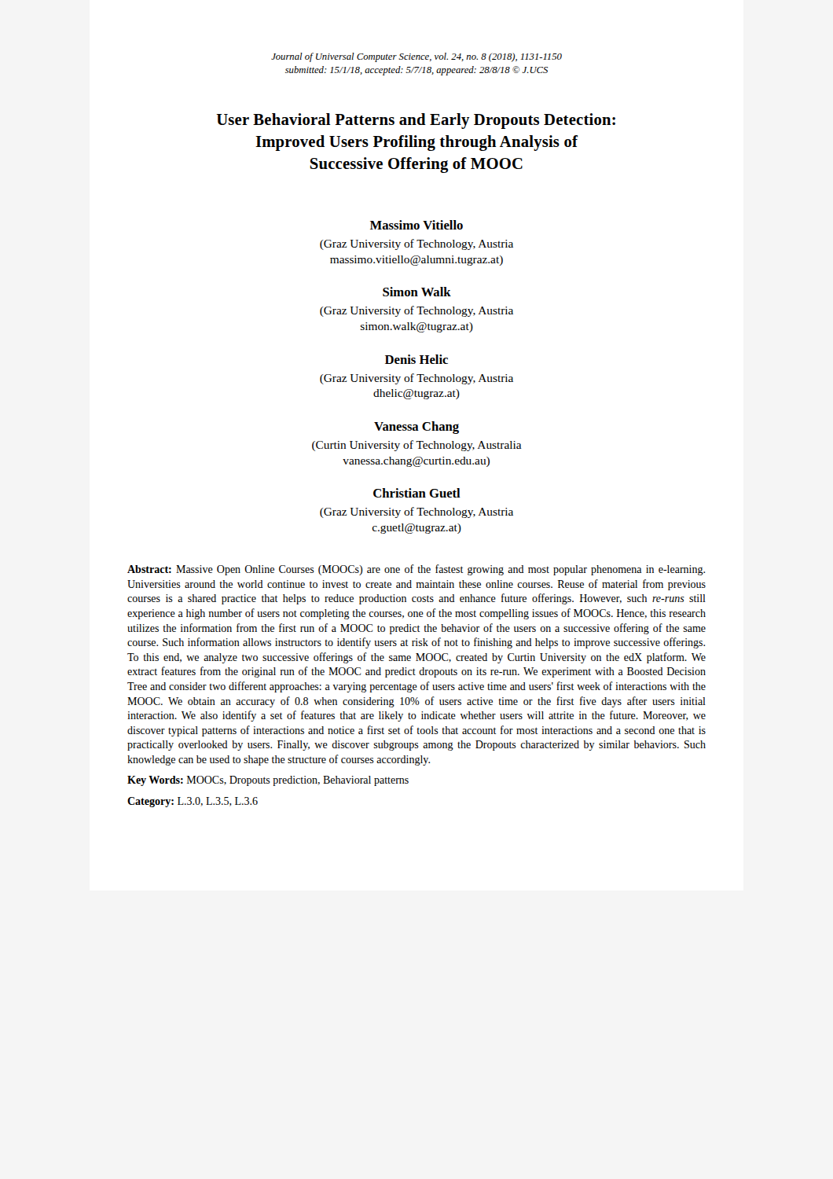Journal of Universal Computer Science, vol. 24, no. 8 (2018), 1131-1150
submitted: 15/1/18, accepted: 5/7/18, appeared: 28/8/18 © J.UCS
User Behavioral Patterns and Early Dropouts Detection:
Improved Users Profiling through Analysis of
Successive Offering of MOOC
Massimo Vitiello
(Graz University of Technology, Austria
massimo.vitiello@alumni.tugraz.at)
Simon Walk
(Graz University of Technology, Austria
simon.walk@tugraz.at)
Denis Helic
(Graz University of Technology, Austria
dhelic@tugraz.at)
Vanessa Chang
(Curtin University of Technology, Australia
vanessa.chang@curtin.edu.au)
Christian Guetl
(Graz University of Technology, Austria
c.guetl@tugraz.at)
Abstract: Massive Open Online Courses (MOOCs) are one of the fastest growing and most popular phenomena in e-learning. Universities around the world continue to invest to create and maintain these online courses. Reuse of material from previous courses is a shared practice that helps to reduce production costs and enhance future offerings. However, such re-runs still experience a high number of users not completing the courses, one of the most compelling issues of MOOCs. Hence, this research utilizes the information from the first run of a MOOC to predict the behavior of the users on a successive offering of the same course. Such information allows instructors to identify users at risk of not to finishing and helps to improve successive offerings. To this end, we analyze two successive offerings of the same MOOC, created by Curtin University on the edX platform. We extract features from the original run of the MOOC and predict dropouts on its re-run. We experiment with a Boosted Decision Tree and consider two different approaches: a varying percentage of users active time and users' first week of interactions with the MOOC. We obtain an accuracy of 0.8 when considering 10% of users active time or the first five days after users initial interaction. We also identify a set of features that are likely to indicate whether users will attrite in the future. Moreover, we discover typical patterns of interactions and notice a first set of tools that account for most interactions and a second one that is practically overlooked by users. Finally, we discover subgroups among the Dropouts characterized by similar behaviors. Such knowledge can be used to shape the structure of courses accordingly.
Key Words: MOOCs, Dropouts prediction, Behavioral patterns
Category: L.3.0, L.3.5, L.3.6